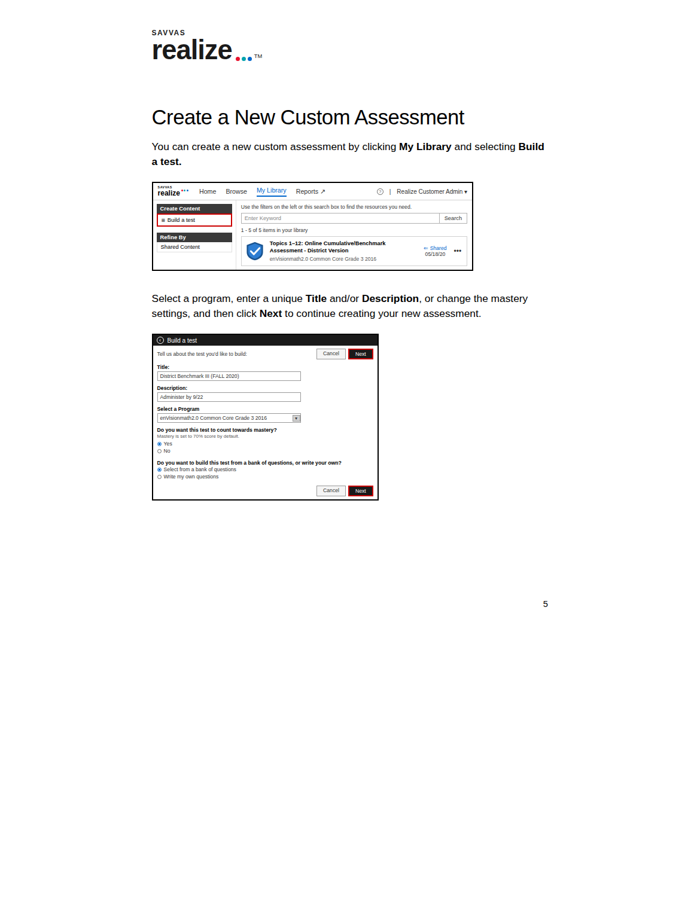SAVVAS
realize
TM
Create a New Custom Assessment
You can create a new custom assessment by clicking My Library and selecting Build a test.
SAVVASrealize
Home Browse My Library Reports ↗
? | Realize Customer Admin ▾
Create Content
Build a test
Refine By
Shared Content
Use the filters on the left or this search box to find the resources you need.
Enter Keyword
Search
1 - 5 of 5 items in your library
Topics 1–12: Online Cumulative/Benchmark Assessment - District Version
enVisionmath2.0 Common Core Grade 3 2016
⇐ Shared
05/18/20
•••
Select a program, enter a unique Title and/or Description, or change the mastery settings, and then click Next to continue creating your new assessment.
‹ Build a test
Tell us about the test you'd like to build:
Cancel
Next
Title:
District Benchmark III (FALL 2020)
Description:
Administer by 9/22
Select a Program
enVisionmath2.0 Common Core Grade 3 2016 ▼
Do you want this test to count towards mastery?
Mastery is set to 70% score by default.
Yes
No
Do you want to build this test from a bank of questions, or write your own?
Select from a bank of questions
Write my own questions
Cancel
Next
5